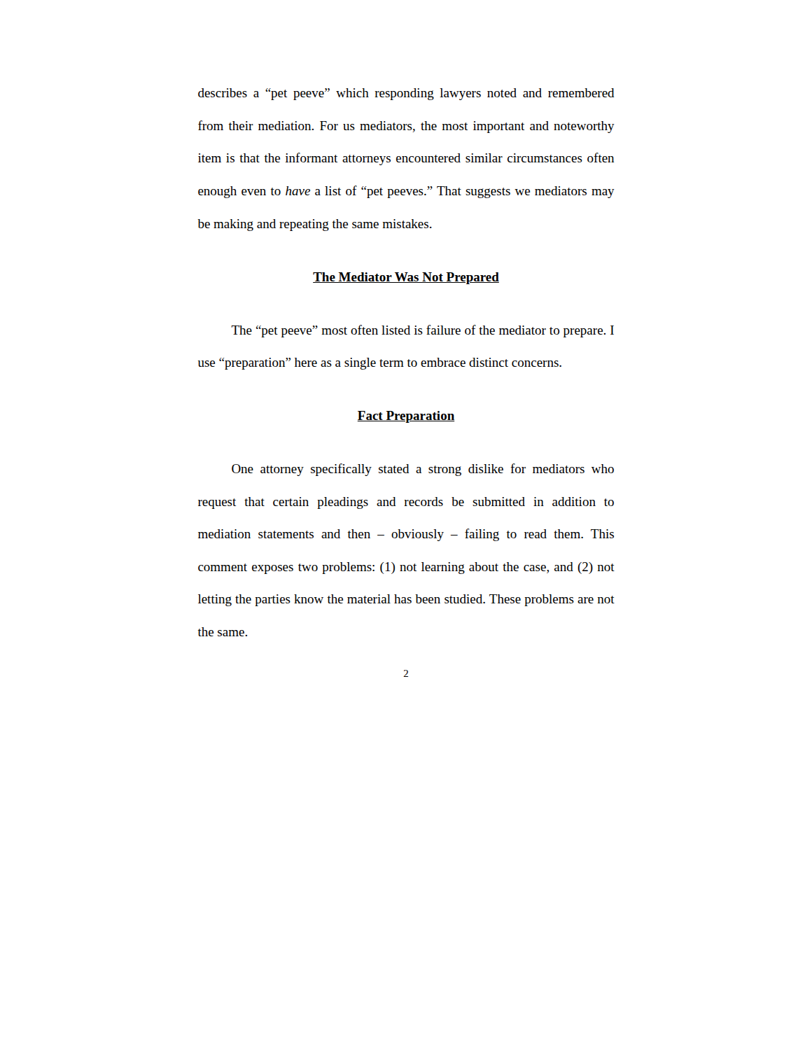describes a “pet peeve” which responding lawyers noted and remembered from their mediation. For us mediators, the most important and noteworthy item is that the informant attorneys encountered similar circumstances often enough even to have a list of “pet peeves.” That suggests we mediators may be making and repeating the same mistakes.
The Mediator Was Not Prepared
The “pet peeve” most often listed is failure of the mediator to prepare. I use “preparation” here as a single term to embrace distinct concerns.
Fact Preparation
One attorney specifically stated a strong dislike for mediators who request that certain pleadings and records be submitted in addition to mediation statements and then – obviously – failing to read them. This comment exposes two problems: (1) not learning about the case, and (2) not letting the parties know the material has been studied. These problems are not the same.
2